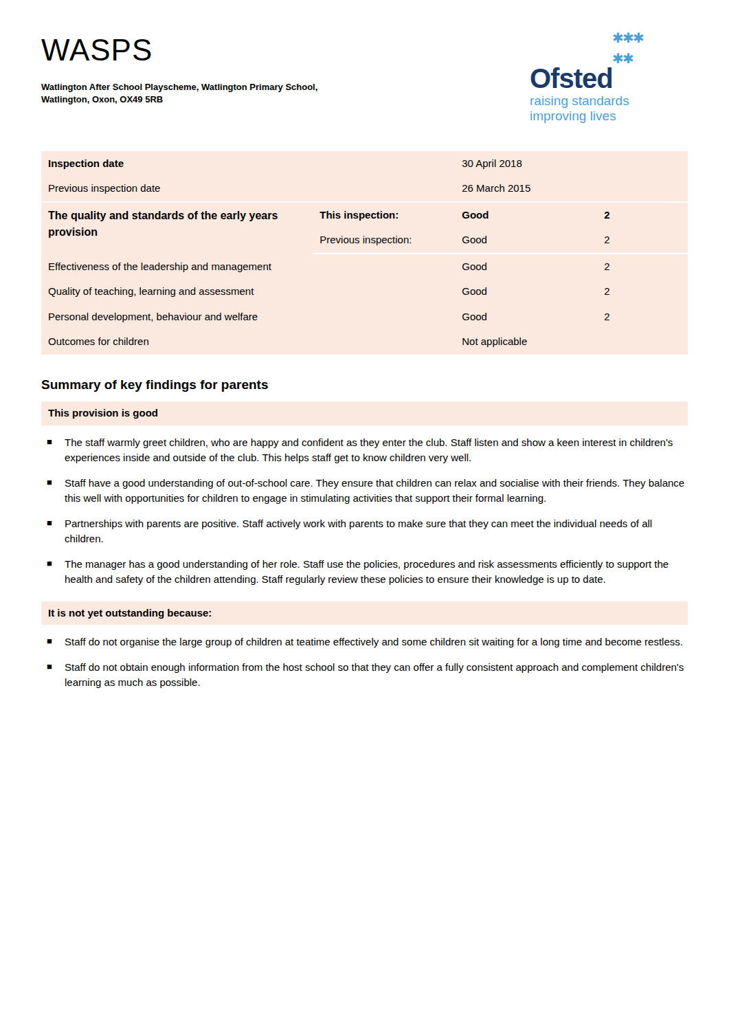WASPS
Watlington After School Playscheme, Watlington Primary School, Watlington, Oxon, OX49 5RB
✱✱✱
✱✱
Ofsted
raising standards
improving lives
| Inspection date | | 30 April 2018 | |
| Previous inspection date | | 26 March 2015 | |
| The quality and standards of the early years provision | This inspection: | Good | 2 |
| Previous inspection: | Good | 2 |
| Effectiveness of the leadership and management | Good | 2 |
| Quality of teaching, learning and assessment | Good | 2 |
| Personal development, behaviour and welfare | Good | 2 |
| Outcomes for children | Not applicable |
Summary of key findings for parents
This provision is good
The staff warmly greet children, who are happy and confident as they enter the club. Staff listen and show a keen interest in children's experiences inside and outside of the club. This helps staff get to know children very well.
Staff have a good understanding of out-of-school care. They ensure that children can relax and socialise with their friends. They balance this well with opportunities for children to engage in stimulating activities that support their formal learning.
Partnerships with parents are positive. Staff actively work with parents to make sure that they can meet the individual needs of all children.
The manager has a good understanding of her role. Staff use the policies, procedures and risk assessments efficiently to support the health and safety of the children attending. Staff regularly review these policies to ensure their knowledge is up to date.
It is not yet outstanding because:
Staff do not organise the large group of children at teatime effectively and some children sit waiting for a long time and become restless.
Staff do not obtain enough information from the host school so that they can offer a fully consistent approach and complement children's learning as much as possible.